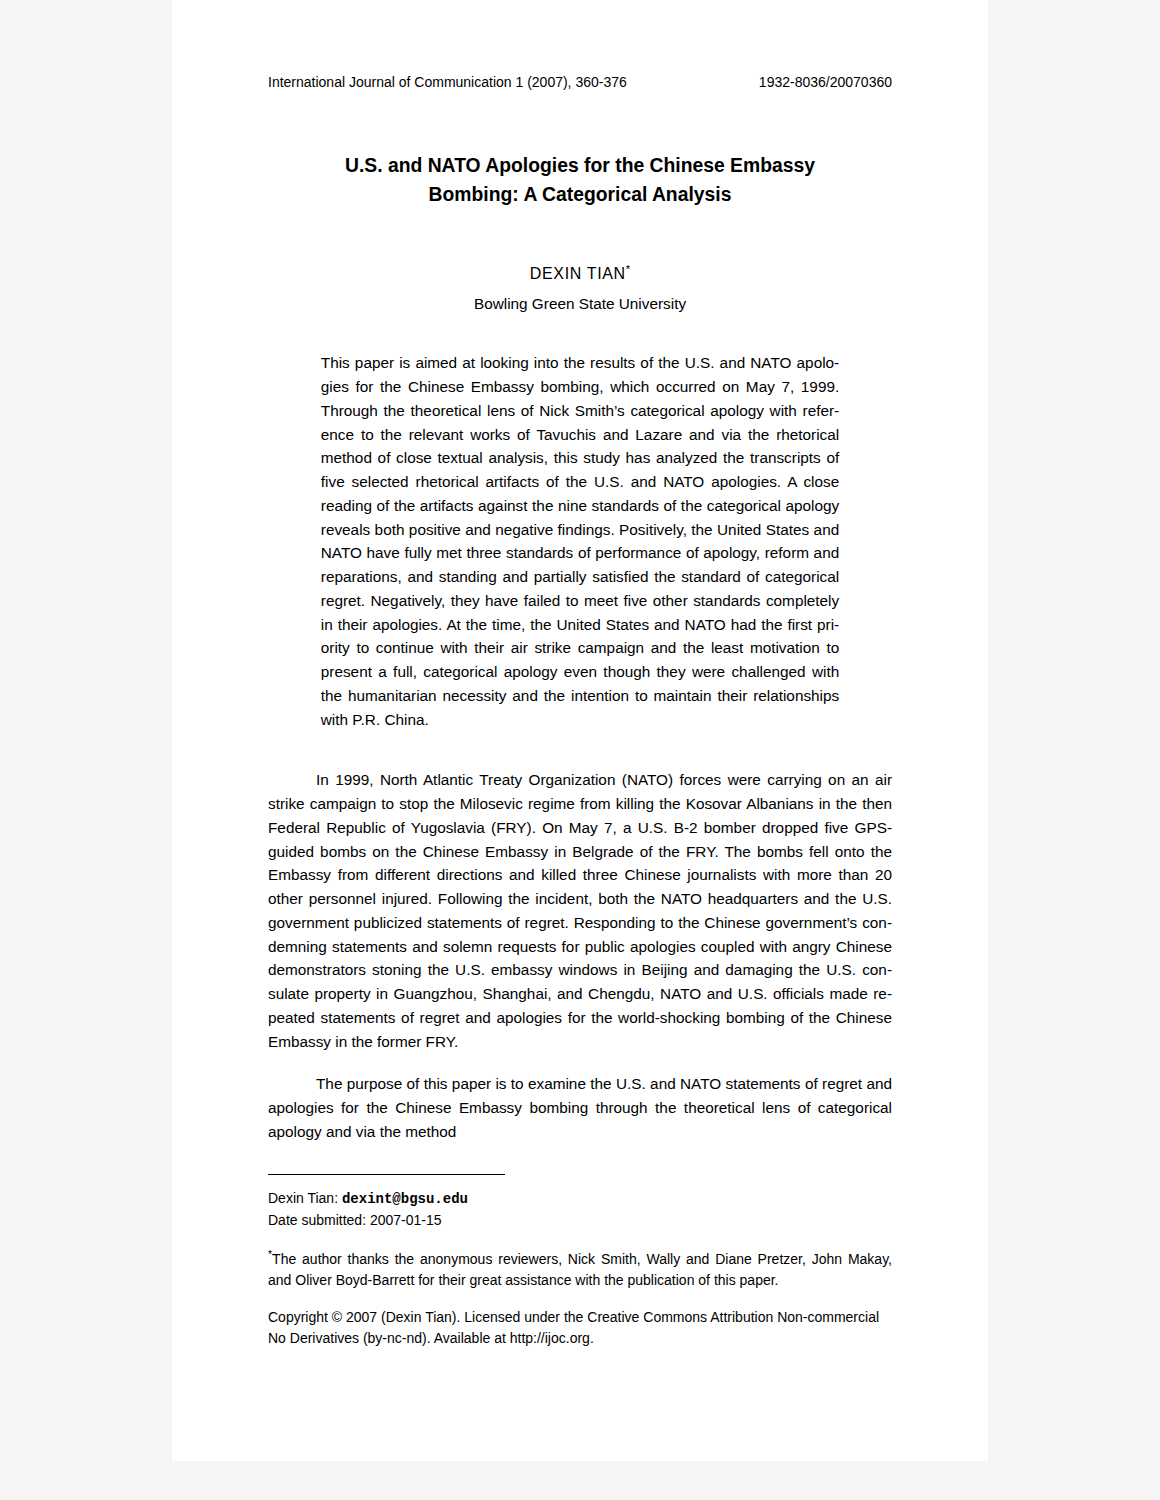International Journal of Communication 1 (2007), 360-376
1932-8036/20070360
U.S. and NATO Apologies for the Chinese Embassy Bombing: A Categorical Analysis
DEXIN TIAN*
Bowling Green State University
This paper is aimed at looking into the results of the U.S. and NATO apologies for the Chinese Embassy bombing, which occurred on May 7, 1999. Through the theoretical lens of Nick Smith’s categorical apology with reference to the relevant works of Tavuchis and Lazare and via the rhetorical method of close textual analysis, this study has analyzed the transcripts of five selected rhetorical artifacts of the U.S. and NATO apologies. A close reading of the artifacts against the nine standards of the categorical apology reveals both positive and negative findings. Positively, the United States and NATO have fully met three standards of performance of apology, reform and reparations, and standing and partially satisfied the standard of categorical regret. Negatively, they have failed to meet five other standards completely in their apologies. At the time, the United States and NATO had the first priority to continue with their air strike campaign and the least motivation to present a full, categorical apology even though they were challenged with the humanitarian necessity and the intention to maintain their relationships with P.R. China.
In 1999, North Atlantic Treaty Organization (NATO) forces were carrying on an air strike campaign to stop the Milosevic regime from killing the Kosovar Albanians in the then Federal Republic of Yugoslavia (FRY). On May 7, a U.S. B-2 bomber dropped five GPS-guided bombs on the Chinese Embassy in Belgrade of the FRY. The bombs fell onto the Embassy from different directions and killed three Chinese journalists with more than 20 other personnel injured. Following the incident, both the NATO headquarters and the U.S. government publicized statements of regret. Responding to the Chinese government’s condemning statements and solemn requests for public apologies coupled with angry Chinese demonstrators stoning the U.S. embassy windows in Beijing and damaging the U.S. consulate property in Guangzhou, Shanghai, and Chengdu, NATO and U.S. officials made repeated statements of regret and apologies for the world-shocking bombing of the Chinese Embassy in the former FRY.
The purpose of this paper is to examine the U.S. and NATO statements of regret and apologies for the Chinese Embassy bombing through the theoretical lens of categorical apology and via the method
Dexin Tian: dexint@bgsu.edu
Date submitted: 2007-01-15
*The author thanks the anonymous reviewers, Nick Smith, Wally and Diane Pretzer, John Makay, and Oliver Boyd-Barrett for their great assistance with the publication of this paper.
Copyright © 2007 (Dexin Tian). Licensed under the Creative Commons Attribution Non-commercial No Derivatives (by-nc-nd). Available at http://ijoc.org.